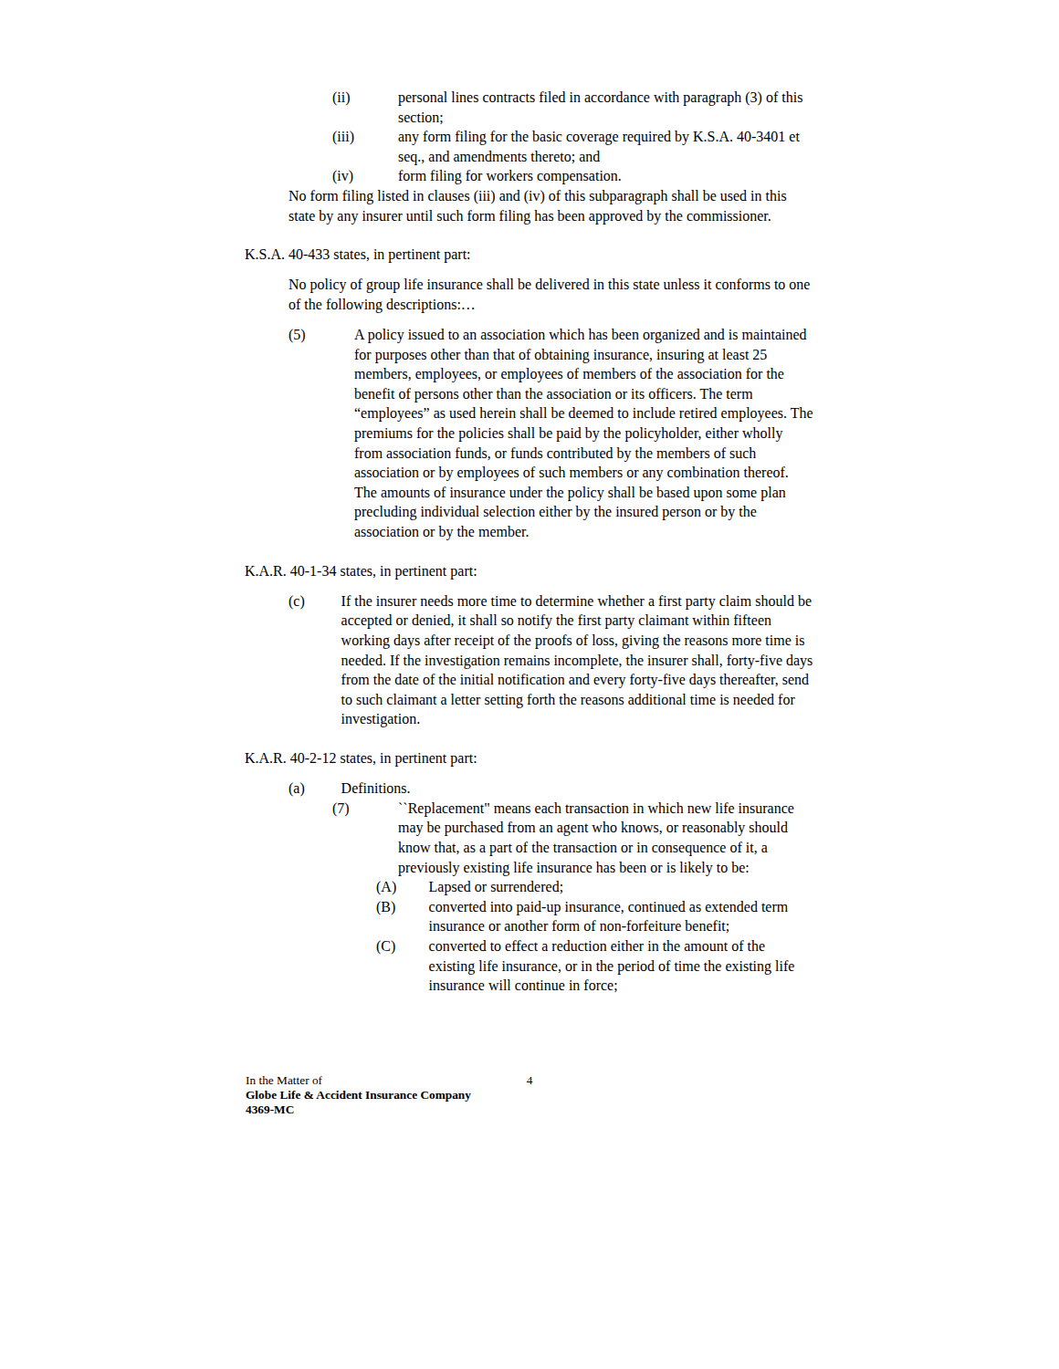(ii)
personal lines contracts filed in accordance with paragraph (3) of this section;
(iii)
any form filing for the basic coverage required by K.S.A. 40-3401 et seq., and amendments thereto; and
(iv)
form filing for workers compensation.
No form filing listed in clauses (iii) and (iv) of this subparagraph shall be used in this state by any insurer until such form filing has been approved by the commissioner.
K.S.A. 40-433 states, in pertinent part:
No policy of group life insurance shall be delivered in this state unless it conforms to one of the following descriptions:…
(5)
A policy issued to an association which has been organized and is maintained for purposes other than that of obtaining insurance, insuring at least 25 members, employees, or employees of members of the association for the benefit of persons other than the association or its officers. The term “employees” as used herein shall be deemed to include retired employees. The premiums for the policies shall be paid by the policyholder, either wholly from association funds, or funds contributed by the members of such association or by employees of such members or any combination thereof. The amounts of insurance under the policy shall be based upon some plan precluding individual selection either by the insured person or by the association or by the member.
K.A.R. 40-1-34 states, in pertinent part:
(c)
If the insurer needs more time to determine whether a first party claim should be accepted or denied, it shall so notify the first party claimant within fifteen working days after receipt of the proofs of loss, giving the reasons more time is needed. If the investigation remains incomplete, the insurer shall, forty-five days from the date of the initial notification and every forty-five days thereafter, send to such claimant a letter setting forth the reasons additional time is needed for investigation.
K.A.R. 40-2-12 states, in pertinent part:
(a)
Definitions.
(7)
``Replacement" means each transaction in which new life insurance may be purchased from an agent who knows, or reasonably should know that, as a part of the transaction or in consequence of it, a previously existing life insurance has been or is likely to be:
(A)
Lapsed or surrendered;
(B)
converted into paid-up insurance, continued as extended term insurance or another form of non-forfeiture benefit;
(C)
converted to effect a reduction either in the amount of the existing life insurance, or in the period of time the existing life insurance will continue in force;
| In the Matter of Globe Life & Accident Insurance Company 4369-MC | 4 | |